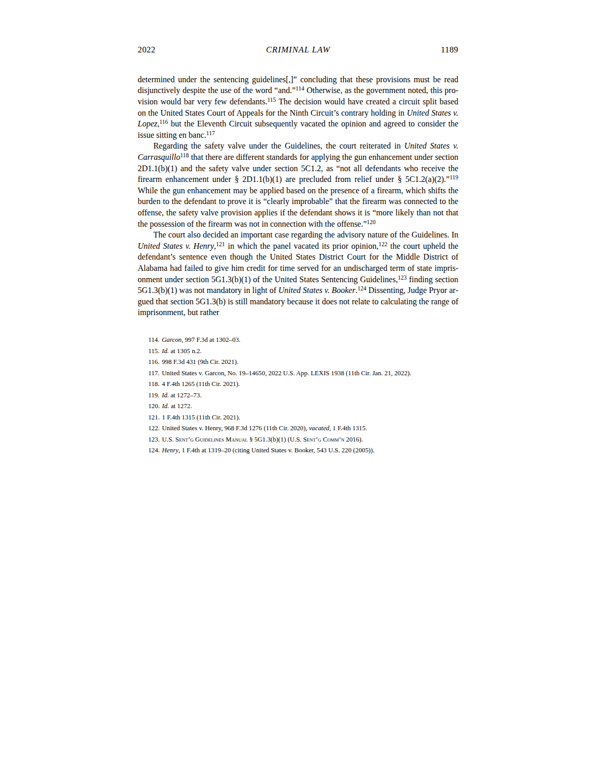2022 CRIMINAL LAW 1189
determined under the sentencing guidelines[,]” concluding that these provisions must be read disjunctively despite the use of the word “and.”114 Otherwise, as the government noted, this provision would bar very few defendants.115 The decision would have created a circuit split based on the United States Court of Appeals for the Ninth Circuit’s contrary holding in United States v. Lopez,116 but the Eleventh Circuit subsequently vacated the opinion and agreed to consider the issue sitting en banc.117
Regarding the safety valve under the Guidelines, the court reiterated in United States v. Carrasquillo118 that there are different standards for applying the gun enhancement under section 2D1.1(b)(1) and the safety valve under section 5C1.2, as “not all defendants who receive the firearm enhancement under § 2D1.1(b)(1) are precluded from relief under § 5C1.2(a)(2).”119 While the gun enhancement may be applied based on the presence of a firearm, which shifts the burden to the defendant to prove it is “clearly improbable” that the firearm was connected to the offense, the safety valve provision applies if the defendant shows it is “more likely than not that the possession of the firearm was not in connection with the offense.”120
The court also decided an important case regarding the advisory nature of the Guidelines. In United States v. Henry,121 in which the panel vacated its prior opinion,122 the court upheld the defendant’s sentence even though the United States District Court for the Middle District of Alabama had failed to give him credit for time served for an undischarged term of state imprisonment under section 5G1.3(b)(1) of the United States Sentencing Guidelines,123 finding section 5G1.3(b)(1) was not mandatory in light of United States v. Booker.124 Dissenting, Judge Pryor argued that section 5G1.3(b) is still mandatory because it does not relate to calculating the range of imprisonment, but rather
114 Garcon, 997 F.3d at 1302–03.
115 Id. at 1305 n.2.
116 998 F.3d 431 (9th Cir. 2021).
117 United States v. Garcon, No. 19–14650, 2022 U.S. App. LEXIS 1938 (11th Cir. Jan. 21, 2022).
118 4 F.4th 1265 (11th Cir. 2021).
119 Id. at 1272–73.
120 Id. at 1272.
121 1 F.4th 1315 (11th Cir. 2021).
122 United States v. Henry, 968 F.3d 1276 (11th Cir. 2020), vacated, 1 F.4th 1315.
123 U.S. Sent’g Guidelines Manual § 5G1.3(b)(1) (U.S. Sent’g Comm’n 2016).
124 Henry, 1 F.4th at 1319–20 (citing United States v. Booker, 543 U.S. 220 (2005)).